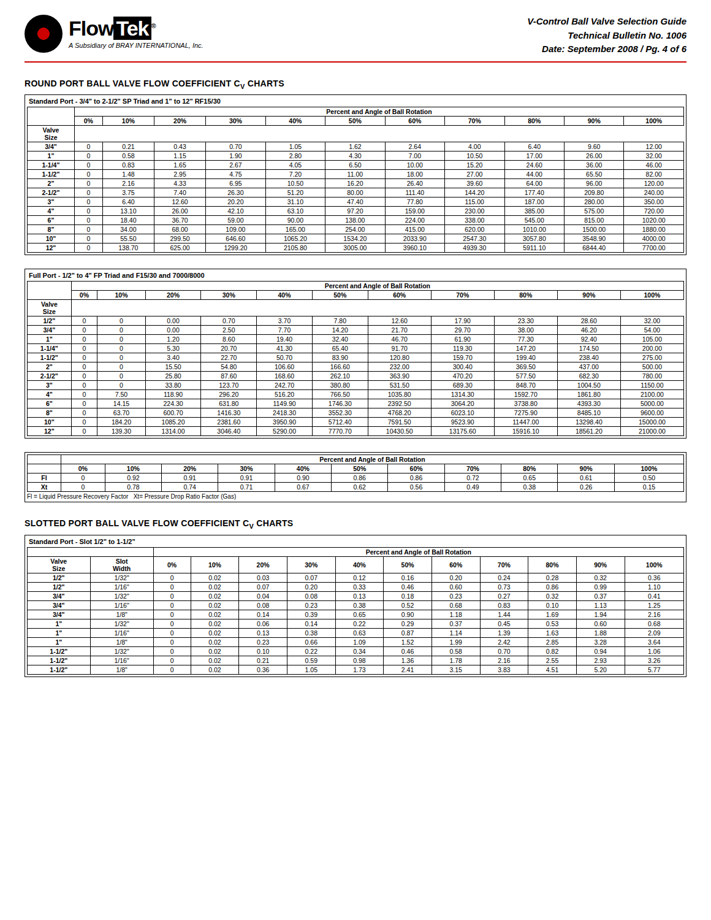FlowTek®
A Subsidiary of BRAY INTERNATIONAL, Inc.
V-Control Ball Valve Selection Guide
Technical Bulletin No. 1006
Date: September 2008 / Pg. 4 of 6
ROUND PORT BALL VALVE FLOW COEFFICIENT CV CHARTS
Standard Port - 3/4" to 2-1/2" SP Triad and 1" to 12" RF15/30
| | Percent and Angle of Ball Rotation |
| 0% | 10% | 20% | 30% | 40% | 50% | 60% | 70% | 80% | 90% | 100% |
| Valve Size | |
| 3/4" | 0 | 0.21 | 0.43 | 0.70 | 1.05 | 1.62 | 2.64 | 4.00 | 6.40 | 9.60 | 12.00 |
| 1" | 0 | 0.58 | 1.15 | 1.90 | 2.80 | 4.30 | 7.00 | 10.50 | 17.00 | 26.00 | 32.00 |
| 1-1/4" | 0 | 0.83 | 1.65 | 2.67 | 4.05 | 6.50 | 10.00 | 15.20 | 24.60 | 36.00 | 46.00 |
| 1-1/2" | 0 | 1.48 | 2.95 | 4.75 | 7.20 | 11.00 | 18.00 | 27.00 | 44.00 | 65.50 | 82.00 |
| 2" | 0 | 2.16 | 4.33 | 6.95 | 10.50 | 16.20 | 26.40 | 39.60 | 64.00 | 96.00 | 120.00 |
| 2-1/2" | 0 | 3.75 | 7.40 | 26.30 | 51.20 | 80.00 | 111.40 | 144.20 | 177.40 | 209.80 | 240.00 |
| 3" | 0 | 6.40 | 12.60 | 20.20 | 31.10 | 47.40 | 77.80 | 115.00 | 187.00 | 280.00 | 350.00 |
| 4" | 0 | 13.10 | 26.00 | 42.10 | 63.10 | 97.20 | 159.00 | 230.00 | 385.00 | 575.00 | 720.00 |
| 6" | 0 | 18.40 | 36.70 | 59.00 | 90.00 | 138.00 | 224.00 | 338.00 | 545.00 | 815.00 | 1020.00 |
| 8" | 0 | 34.00 | 68.00 | 109.00 | 165.00 | 254.00 | 415.00 | 620.00 | 1010.00 | 1500.00 | 1880.00 |
| 10" | 0 | 55.50 | 299.50 | 646.60 | 1065.20 | 1534.20 | 2033.90 | 2547.30 | 3057.80 | 3548.90 | 4000.00 |
| 12" | 0 | 138.70 | 625.00 | 1299.20 | 2105.80 | 3005.00 | 3960.10 | 4939.30 | 5911.10 | 6844.40 | 7700.00 |
Full Port - 1/2" to 4" FP Triad and F15/30 and 7000/8000
| | Percent and Angle of Ball Rotation |
| 0% | 10% | 20% | 30% | 40% | 50% | 60% | 70% | 80% | 90% | 100% |
| Valve Size | |
| 1/2" | 0 | 0 | 0.00 | 0.70 | 3.70 | 7.80 | 12.60 | 17.90 | 23.30 | 28.60 | 32.00 |
| 3/4" | 0 | 0 | 0.00 | 2.50 | 7.70 | 14.20 | 21.70 | 29.70 | 38.00 | 46.20 | 54.00 |
| 1" | 0 | 0 | 1.20 | 8.60 | 19.40 | 32.40 | 46.70 | 61.90 | 77.30 | 92.40 | 105.00 |
| 1-1/4" | 0 | 0 | 5.30 | 20.70 | 41.30 | 65.40 | 91.70 | 119.30 | 147.20 | 174.50 | 200.00 |
| 1-1/2" | 0 | 0 | 3.40 | 22.70 | 50.70 | 83.90 | 120.80 | 159.70 | 199.40 | 238.40 | 275.00 |
| 2" | 0 | 0 | 15.50 | 54.80 | 106.60 | 166.60 | 232.00 | 300.40 | 369.50 | 437.00 | 500.00 |
| 2-1/2" | 0 | 0 | 25.80 | 87.60 | 168.60 | 262.10 | 363.90 | 470.20 | 577.50 | 682.30 | 780.00 |
| 3" | 0 | 0 | 33.80 | 123.70 | 242.70 | 380.80 | 531.50 | 689.30 | 848.70 | 1004.50 | 1150.00 |
| 4" | 0 | 7.50 | 118.90 | 296.20 | 516.20 | 766.50 | 1035.80 | 1314.30 | 1592.70 | 1861.80 | 2100.00 |
| 6" | 0 | 14.15 | 224.30 | 631.80 | 1149.90 | 1746.30 | 2392.50 | 3064.20 | 3738.80 | 4393.30 | 5000.00 |
| 8" | 0 | 63.70 | 600.70 | 1416.30 | 2418.30 | 3552.30 | 4768.20 | 6023.10 | 7275.90 | 8485.10 | 9600.00 |
| 10" | 0 | 184.20 | 1085.20 | 2381.60 | 3950.90 | 5712.40 | 7591.50 | 9523.90 | 11447.00 | 13298.40 | 15000.00 |
| 12" | 0 | 139.30 | 1314.00 | 3046.40 | 5290.00 | 7770.70 | 10430.50 | 13175.60 | 15916.10 | 18561.20 | 21000.00 |
| | Percent and Angle of Ball Rotation |
| | 0% | 10% | 20% | 30% | 40% | 50% | 60% | 70% | 80% | 90% | 100% |
| Fl | 0 | 0.92 | 0.91 | 0.91 | 0.90 | 0.86 | 0.86 | 0.72 | 0.65 | 0.61 | 0.50 |
| Xt | 0 | 0.78 | 0.74 | 0.71 | 0.67 | 0.62 | 0.56 | 0.49 | 0.38 | 0.26 | 0.15 |
Fl = Liquid Pressure Recovery Factor Xt= Pressure Drop Ratio Factor (Gas)
SLOTTED PORT BALL VALVE FLOW COEFFICIENT CV CHARTS
Standard Port - Slot 1/2" to 1-1/2"
| | Percent and Angle of Ball Rotation |
| Valve Size | Slot Width | 0% | 10% | 20% | 30% | 40% | 50% | 60% | 70% | 80% | 90% | 100% |
| 1/2" | 1/32" | 0 | 0.02 | 0.03 | 0.07 | 0.12 | 0.16 | 0.20 | 0.24 | 0.28 | 0.32 | 0.36 |
| 1/2" | 1/16" | 0 | 0.02 | 0.07 | 0.20 | 0.33 | 0.46 | 0.60 | 0.73 | 0.86 | 0.99 | 1.10 |
| 3/4" | 1/32" | 0 | 0.02 | 0.04 | 0.08 | 0.13 | 0.18 | 0.23 | 0.27 | 0.32 | 0.37 | 0.41 |
| 3/4" | 1/16" | 0 | 0.02 | 0.08 | 0.23 | 0.38 | 0.52 | 0.68 | 0.83 | 0.10 | 1.13 | 1.25 |
| 3/4" | 1/8" | 0 | 0.02 | 0.14 | 0.39 | 0.65 | 0.90 | 1.18 | 1.44 | 1.69 | 1.94 | 2.16 |
| 1" | 1/32" | 0 | 0.02 | 0.06 | 0.14 | 0.22 | 0.29 | 0.37 | 0.45 | 0.53 | 0.60 | 0.68 |
| 1" | 1/16" | 0 | 0.02 | 0.13 | 0.38 | 0.63 | 0.87 | 1.14 | 1.39 | 1.63 | 1.88 | 2.09 |
| 1" | 1/8" | 0 | 0.02 | 0.23 | 0.66 | 1.09 | 1.52 | 1.99 | 2.42 | 2.85 | 3.28 | 3.64 |
| 1-1/2" | 1/32" | 0 | 0.02 | 0.10 | 0.22 | 0.34 | 0.46 | 0.58 | 0.70 | 0.82 | 0.94 | 1.06 |
| 1-1/2" | 1/16" | 0 | 0.02 | 0.21 | 0.59 | 0.98 | 1.36 | 1.78 | 2.16 | 2.55 | 2.93 | 3.26 |
| 1-1/2" | 1/8" | 0 | 0.02 | 0.36 | 1.05 | 1.73 | 2.41 | 3.15 | 3.83 | 4.51 | 5.20 | 5.77 |